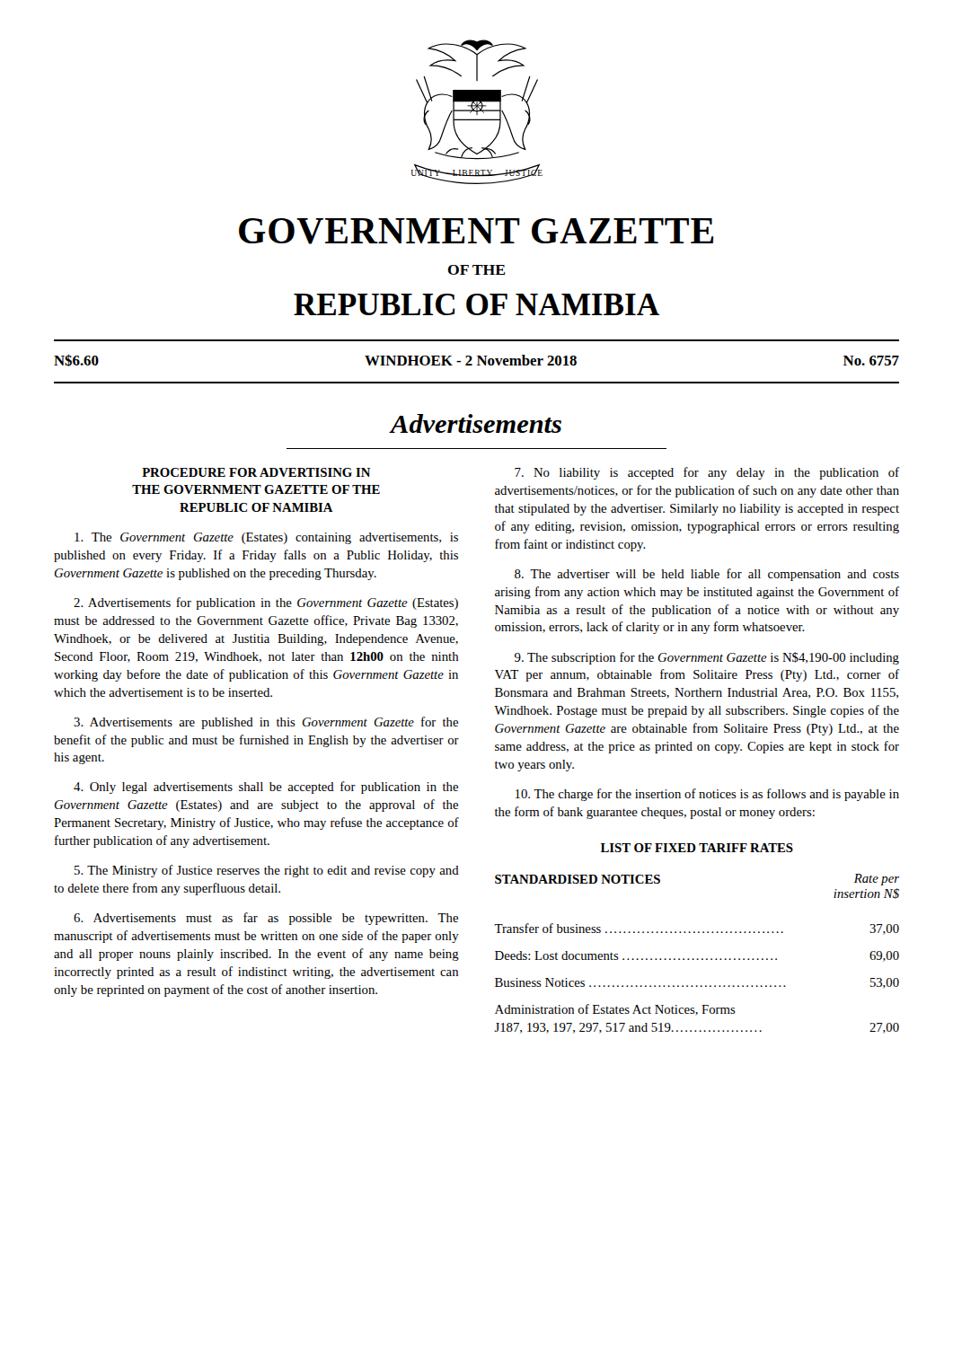UNITY LIBERTY JUSTICE
GOVERNMENT GAZETTE
OF THE
REPUBLIC OF NAMIBIA
N$6.60 WINDHOEK - 2 November 2018 No. 6757
Advertisements
Procedure for advertising in
the Government Gazette of the
Republic of Namibia
1. The Government Gazette (Estates) containing advertisements, is published on every Friday. If a Friday falls on a Public Holiday, this Government Gazette is published on the preceding Thursday.
2. Advertisements for publication in the Government Gazette (Estates) must be addressed to the Government Gazette office, Private Bag 13302, Windhoek, or be delivered at Justitia Building, Independence Avenue, Second Floor, Room 219, Windhoek, not later than 12h00 on the ninth working day before the date of publication of this Government Gazette in which the advertisement is to be inserted.
3. Advertisements are published in this Government Gazette for the benefit of the public and must be furnished in English by the advertiser or his agent.
4. Only legal advertisements shall be accepted for publication in the Government Gazette (Estates) and are subject to the approval of the Permanent Secretary, Ministry of Justice, who may refuse the acceptance of further publication of any advertisement.
5. The Ministry of Justice reserves the right to edit and revise copy and to delete there from any superfluous detail.
6. Advertisements must as far as possible be typewritten. The manuscript of advertisements must be written on one side of the paper only and all proper nouns plainly inscribed. In the event of any name being incorrectly printed as a result of indistinct writing, the advertisement can only be reprinted on payment of the cost of another insertion.
7. No liability is accepted for any delay in the publication of advertisements/notices, or for the publication of such on any date other than that stipulated by the advertiser. Similarly no liability is accepted in respect of any editing, revision, omission, typographical errors or errors resulting from faint or indistinct copy.
8. The advertiser will be held liable for all compensation and costs arising from any action which may be instituted against the Government of Namibia as a result of the publication of a notice with or without any omission, errors, lack of clarity or in any form whatsoever.
9. The subscription for the Government Gazette is N$4,190-00 including VAT per annum, obtainable from Solitaire Press (Pty) Ltd., corner of Bonsmara and Brahman Streets, Northern Industrial Area, P.O. Box 1155, Windhoek. Postage must be prepaid by all subscribers. Single copies of the Government Gazette are obtainable from Solitaire Press (Pty) Ltd., at the same address, at the price as printed on copy. Copies are kept in stock for two years only.
10. The charge for the insertion of notices is as follows and is payable in the form of bank guarantee cheques, postal or money orders:
List of Fixed Tariff Rates
Standardised Notices Rate per
insertion N$
| Transfer of business ....................................... | 37,00 |
| Deeds: Lost documents .................................. | 69,00 |
| Business Notices ........................................... | 53,00 |
| Administration of Estates Act Notices, Forms J187, 193, 197, 297, 517 and 519 .................... | 27,00 |